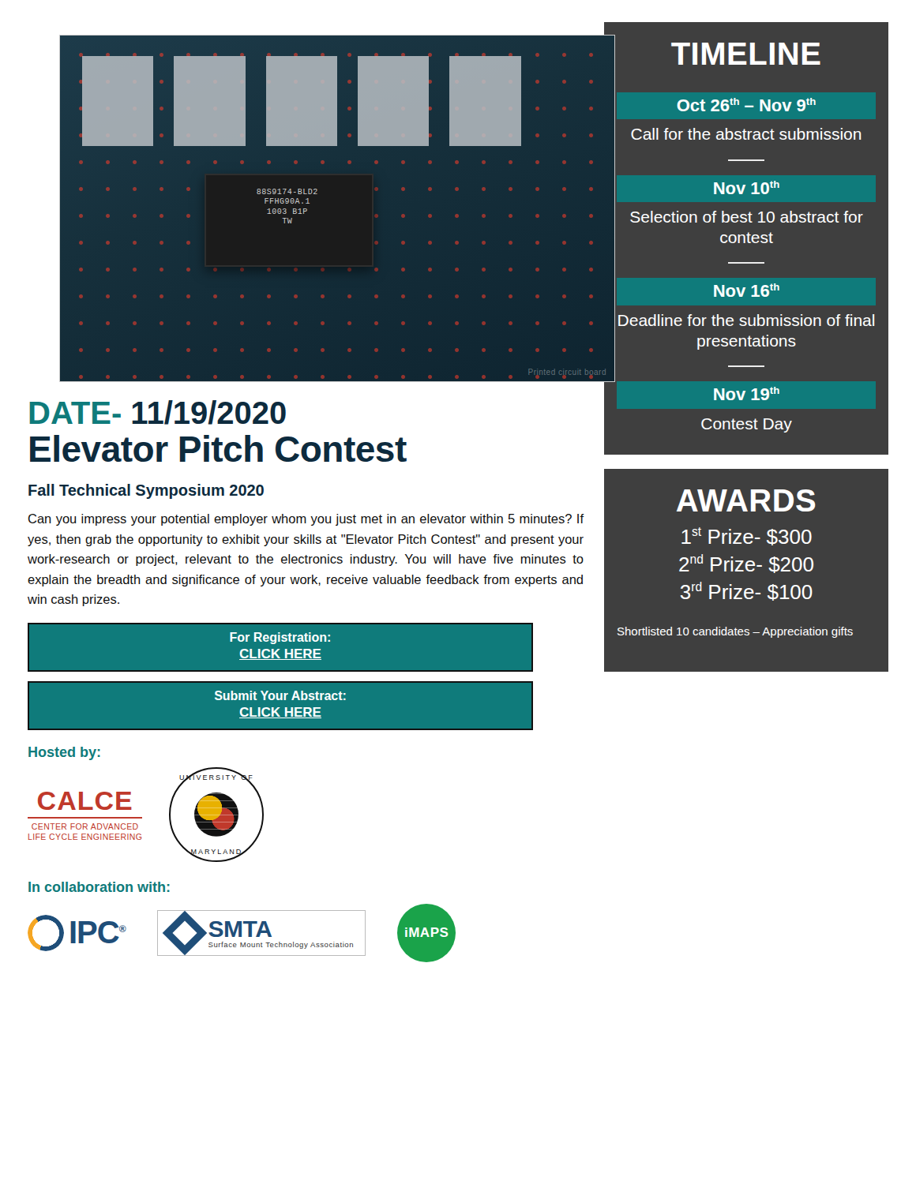88S9174-BLD2
FFHG90A.1
1003 B1P
TW
Printed circuit board
DATE- 11/19/2020
Elevator Pitch Contest
Fall Technical Symposium 2020
Can you impress your potential employer whom you just met in an elevator within 5 minutes? If yes, then grab the opportunity to exhibit your skills at "Elevator Pitch Contest" and present your work-research or project, relevant to the electronics industry. You will have five minutes to explain the breadth and significance of your work, receive valuable feedback from experts and win cash prizes.
For Registration: CLICK HERE
Submit Your Abstract: CLICK HERE
Hosted by:
CALCE
Center for Advanced
Life Cycle Engineering
University of Maryland 18 56
In collaboration with:
IPC®
SMTASurface Mount Technology Association
iMAPS
TIMELINE
Oct 26th – Nov 9th
Call for the abstract submission
Nov 10th
Selection of best 10 abstract for contest
Nov 16th
Deadline for the submission of final presentations
Nov 19th
Contest Day
AWARDS
1st Prize- $300
2nd Prize- $200
3rd Prize- $100
Shortlisted 10 candidates – Appreciation gifts